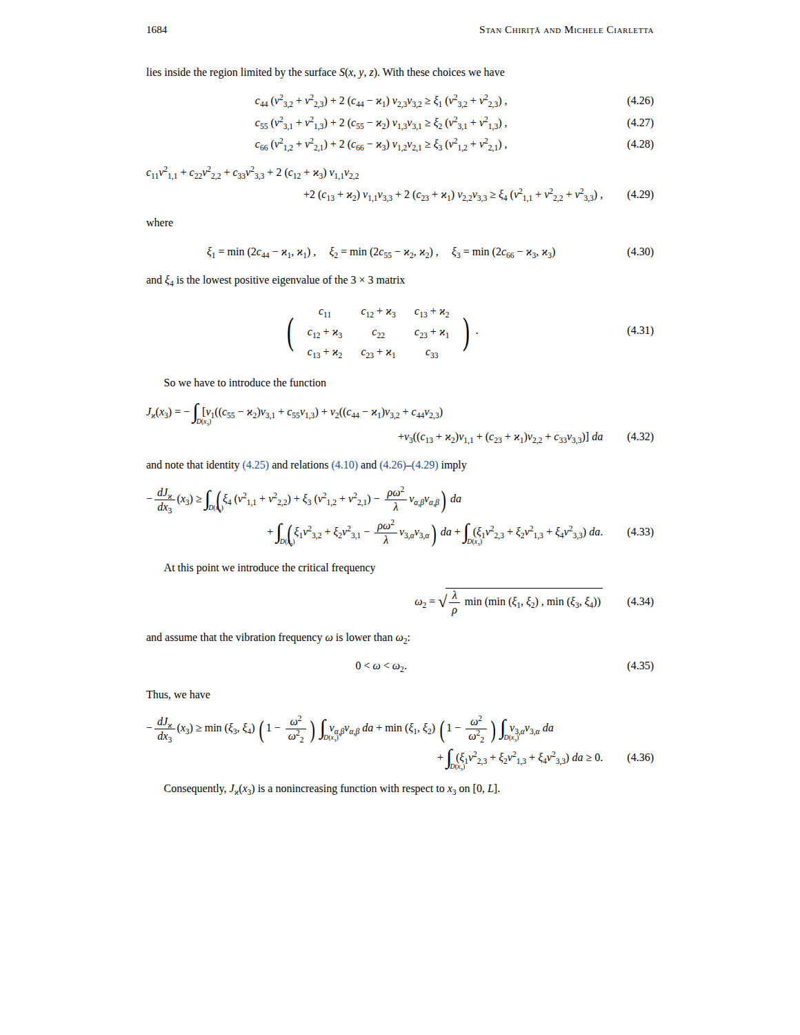1684 Stan Chiriță and Michele Ciarletta
lies inside the region limited by the surface S(x, y, z). With these choices we have
c44 (v23,2 + v22,3) + 2 (c44 − ϰ1) v2,3v3,2 ≥ ξ1 (v23,2 + v22,3) , (4.26)
c55 (v23,1 + v21,3) + 2 (c55 − ϰ2) v1,3v3,1 ≥ ξ2 (v23,1 + v21,3) , (4.27)
c66 (v21,2 + v22,1) + 2 (c66 − ϰ3) v1,2v2,1 ≥ ξ3 (v21,2 + v22,1) , (4.28)
c11v21,1 + c22v22,2 + c33v23,3 + 2 (c12 + ϰ3) v1,1v2,2 (4.29)
+2 (c13 + ϰ2) v1,1v3,3 + 2 (c23 + ϰ1) v2,2v3,3 ≥ ξ4 (v21,1 + v22,2 + v23,3) , (4.29)
where
ξ1 = min (2c44 − ϰ1, ϰ1) , ξ2 = min (2c55 − ϰ2, ϰ2) , ξ3 = min (2c66 − ϰ3, ϰ3) (4.30)
and ξ4 is the lowest positive eigenvalue of the 3 × 3 matrix
(
| c 11 | c 12 + ϰ 3 | c 13 + ϰ 2 |
| c 12 + ϰ 3 | c 22 | c 23 + ϰ 1 |
| c 13 + ϰ 2 | c 23 + ϰ 1 | c 33 |
) . (4.31)
So we have to introduce the function
Jϰ(x3) = − ∫D(x3) [v1((c55 − ϰ2)v3,1 + c55v1,3) + v2((c44 − ϰ1)v3,2 + c44v2,3) (4.32)
+v3((c13 + ϰ2)v1,1 + (c23 + ϰ1)v2,2 + c33v3,3)] da (4.32)
and note that identity (4.25) and relations (4.10) and (4.26)–(4.29) imply
−dJϰ dx3(x3) ≥ ∫D(x3) (ξ4 (v21,1 + v22,2) + ξ3 (v21,2 + v22,1) − ρω2 λ vα,βvα,β) da (4.33)
+ ∫D(x3) (ξ1v23,2 + ξ2v23,1 − ρω2 λ v3,αv3,α) da + ∫D(x3) (ξ1v22,3 + ξ2v21,3 + ξ4v23,3) da. (4.33)
At this point we introduce the critical frequency
ω2 = √λρ min (min (ξ1, ξ2) , min (ξ3, ξ4)) (4.34)
and assume that the vibration frequency ω is lower than ω2:
0 < ω < ω2. (4.35)
Thus, we have
−dJϰ dx3(x3) ≥ min (ξ3, ξ4) (1 − ω2 ω22) ∫D(x3) vα,βvα,β da + min (ξ1, ξ2) (1 − ω2 ω22) ∫D(x3) v3,αv3,α da (4.36)
+ ∫D(x3) (ξ1v22,3 + ξ2v21,3 + ξ4v23,3) da ≥ 0. (4.36)
Consequently, Jϰ(x3) is a nonincreasing function with respect to x3 on [0, L].